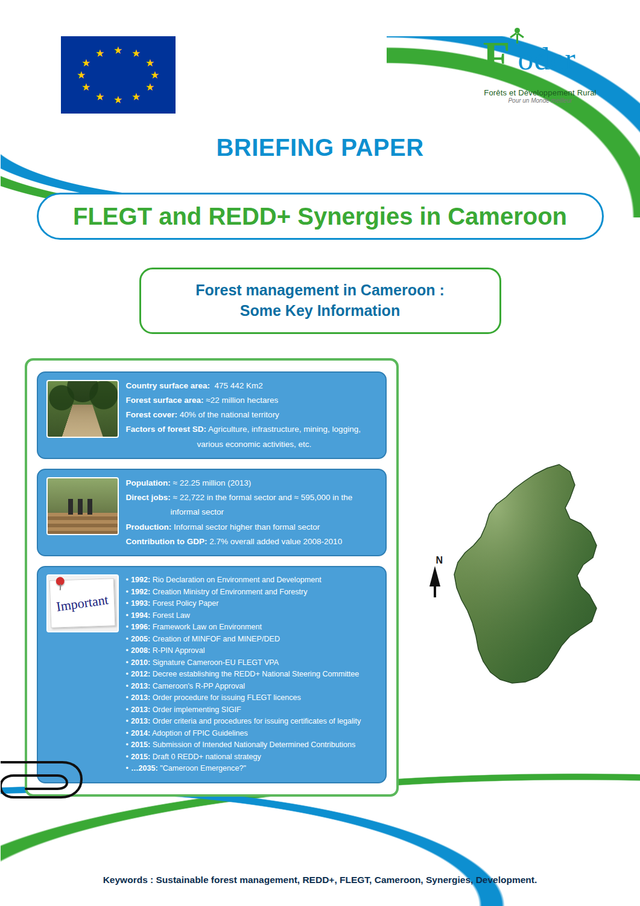F oder
Forêts et Développement Rural
Pour un Monde meilleur
BRIEFING PAPER
FLEGT and REDD+ Synergies in Cameroon
Forest management in Cameroon :
Some Key Information
Country surface area: 475 442 Km2
Forest surface area: ≈22 million hectares
Forest cover: 40% of the national territory
Factors of forest SD: Agriculture, infrastructure, mining, logging,
various economic activities, etc.
Population: ≈ 22.25 million (2013)
Direct jobs: ≈ 22,722 in the formal sector and ≈ 595,000 in the
informal sector
Production: Informal sector higher than formal sector
Contribution to GDP: 2.7% overall added value 2008-2010
Important
1992: Rio Declaration on Environment and Development
1992: Creation Ministry of Environment and Forestry
1993: Forest Policy Paper
1994: Forest Law
1996: Framework Law on Environment
2005: Creation of MINFOF and MINEP/DED
2008: R-PIN Approval
2010: Signature Cameroon-EU FLEGT VPA
2012: Decree establishing the REDD+ National Steering Committee
2013: Cameroon's R-PP Approval
2013: Order procedure for issuing FLEGT licences
2013: Order implementing SIGIF
2013: Order criteria and procedures for issuing certificates of legality
2014: Adoption of FPIC Guidelines
2015: Submission of Intended Nationally Determined Contributions
2015: Draft 0 REDD+ national strategy
…2035: "Cameroon Emergence?"
N
Keywords : Sustainable forest management, REDD+, FLEGT, Cameroon, Synergies, Development.